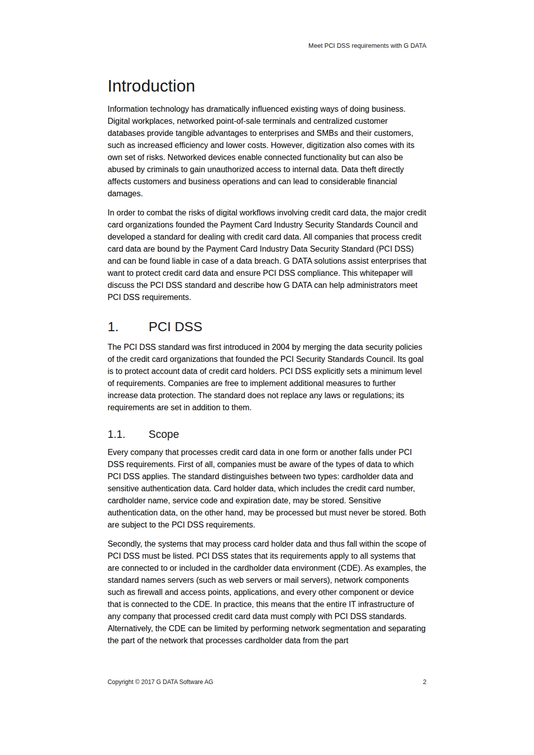Meet PCI DSS requirements with G DATA
Introduction
Information technology has dramatically influenced existing ways of doing business. Digital workplaces, networked point-of-sale terminals and centralized customer databases provide tangible advantages to enterprises and SMBs and their customers, such as increased efficiency and lower costs. However, digitization also comes with its own set of risks. Networked devices enable connected functionality but can also be abused by criminals to gain unauthorized access to internal data. Data theft directly affects customers and business operations and can lead to considerable financial damages.
In order to combat the risks of digital workflows involving credit card data, the major credit card organizations founded the Payment Card Industry Security Standards Council and developed a standard for dealing with credit card data. All companies that process credit card data are bound by the Payment Card Industry Data Security Standard (PCI DSS) and can be found liable in case of a data breach. G DATA solutions assist enterprises that want to protect credit card data and ensure PCI DSS compliance. This whitepaper will discuss the PCI DSS standard and describe how G DATA can help administrators meet PCI DSS requirements.
1. PCI DSS
The PCI DSS standard was first introduced in 2004 by merging the data security policies of the credit card organizations that founded the PCI Security Standards Council. Its goal is to protect account data of credit card holders. PCI DSS explicitly sets a minimum level of requirements. Companies are free to implement additional measures to further increase data protection. The standard does not replace any laws or regulations; its requirements are set in addition to them.
1.1. Scope
Every company that processes credit card data in one form or another falls under PCI DSS requirements. First of all, companies must be aware of the types of data to which PCI DSS applies. The standard distinguishes between two types: cardholder data and sensitive authentication data. Card holder data, which includes the credit card number, cardholder name, service code and expiration date, may be stored. Sensitive authentication data, on the other hand, may be processed but must never be stored. Both are subject to the PCI DSS requirements.
Secondly, the systems that may process card holder data and thus fall within the scope of PCI DSS must be listed. PCI DSS states that its requirements apply to all systems that are connected to or included in the cardholder data environment (CDE). As examples, the standard names servers (such as web servers or mail servers), network components such as firewall and access points, applications, and every other component or device that is connected to the CDE. In practice, this means that the entire IT infrastructure of any company that processed credit card data must comply with PCI DSS standards. Alternatively, the CDE can be limited by performing network segmentation and separating the part of the network that processes cardholder data from the part
Copyright © 2017 G DATA Software AG 2